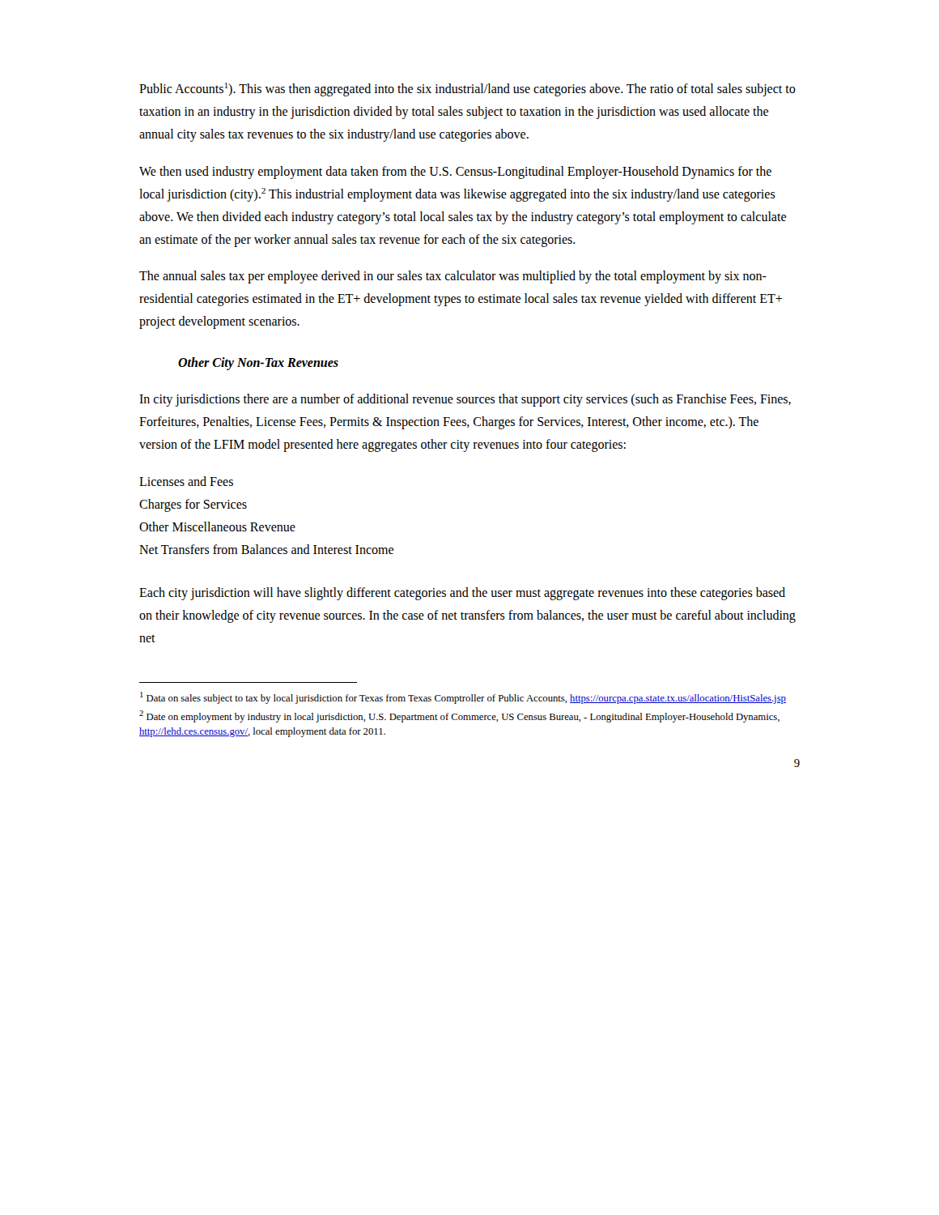Public Accounts1). This was then aggregated into the six industrial/land use categories above. The ratio of total sales subject to taxation in an industry in the jurisdiction divided by total sales subject to taxation in the jurisdiction was used allocate the annual city sales tax revenues to the six industry/land use categories above.
We then used industry employment data taken from the U.S. Census-Longitudinal Employer-Household Dynamics for the local jurisdiction (city).2 This industrial employment data was likewise aggregated into the six industry/land use categories above. We then divided each industry category’s total local sales tax by the industry category’s total employment to calculate an estimate of the per worker annual sales tax revenue for each of the six categories.
The annual sales tax per employee derived in our sales tax calculator was multiplied by the total employment by six non-residential categories estimated in the ET+ development types to estimate local sales tax revenue yielded with different ET+ project development scenarios.
Other City Non-Tax Revenues
In city jurisdictions there are a number of additional revenue sources that support city services (such as Franchise Fees, Fines, Forfeitures, Penalties, License Fees, Permits & Inspection Fees, Charges for Services, Interest, Other income, etc.). The version of the LFIM model presented here aggregates other city revenues into four categories:
Licenses and Fees
Charges for Services
Other Miscellaneous Revenue
Net Transfers from Balances and Interest Income
Each city jurisdiction will have slightly different categories and the user must aggregate revenues into these categories based on their knowledge of city revenue sources. In the case of net transfers from balances, the user must be careful about including net
1 Data on sales subject to tax by local jurisdiction for Texas from Texas Comptroller of Public Accounts, https://ourcpa.cpa.state.tx.us/allocation/HistSales.jsp
2 Date on employment by industry in local jurisdiction, U.S. Department of Commerce, US Census Bureau, - Longitudinal Employer-Household Dynamics, http://lehd.ces.census.gov/, local employment data for 2011.
9